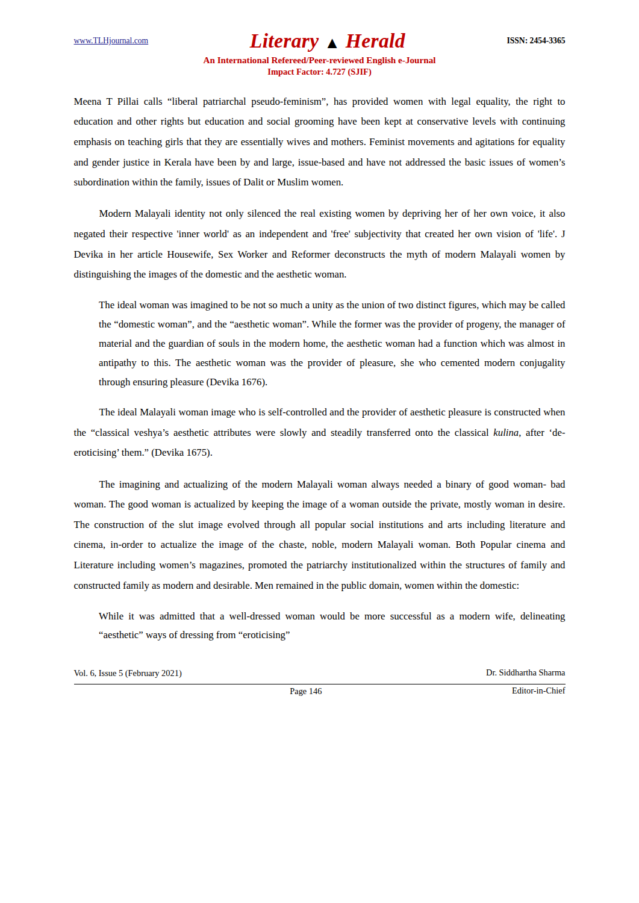www.TLHjournal.com Literary ▲ Herald ISSN: 2454-3365
An International Refereed/Peer-reviewed English e-Journal
Impact Factor: 4.727 (SJIF)
Meena T Pillai calls “liberal patriarchal pseudo-feminism”, has provided women with legal equality, the right to education and other rights but education and social grooming have been kept at conservative levels with continuing emphasis on teaching girls that they are essentially wives and mothers. Feminist movements and agitations for equality and gender justice in Kerala have been by and large, issue-based and have not addressed the basic issues of women’s subordination within the family, issues of Dalit or Muslim women.
Modern Malayali identity not only silenced the real existing women by depriving her of her own voice, it also negated their respective 'inner world' as an independent and 'free' subjectivity that created her own vision of 'life'. J Devika in her article Housewife, Sex Worker and Reformer deconstructs the myth of modern Malayali women by distinguishing the images of the domestic and the aesthetic woman.
The ideal woman was imagined to be not so much a unity as the union of two distinct figures, which may be called the “domestic woman”, and the “aesthetic woman”. While the former was the provider of progeny, the manager of material and the guardian of souls in the modern home, the aesthetic woman had a function which was almost in antipathy to this. The aesthetic woman was the provider of pleasure, she who cemented modern conjugality through ensuring pleasure (Devika 1676).
The ideal Malayali woman image who is self-controlled and the provider of aesthetic pleasure is constructed when the “classical veshya’s aesthetic attributes were slowly and steadily transferred onto the classical kulina, after ‘de-eroticising’ them.” (Devika 1675).
The imagining and actualizing of the modern Malayali woman always needed a binary of good woman- bad woman. The good woman is actualized by keeping the image of a woman outside the private, mostly woman in desire. The construction of the slut image evolved through all popular social institutions and arts including literature and cinema, in-order to actualize the image of the chaste, noble, modern Malayali woman. Both Popular cinema and Literature including women’s magazines, promoted the patriarchy institutionalized within the structures of family and constructed family as modern and desirable. Men remained in the public domain, women within the domestic:
While it was admitted that a well-dressed woman would be more successful as a modern wife, delineating “aesthetic” ways of dressing from “eroticising”
Vol. 6, Issue 5 (February 2021) Dr. Siddhartha Sharma
Page 146 Editor-in-Chief